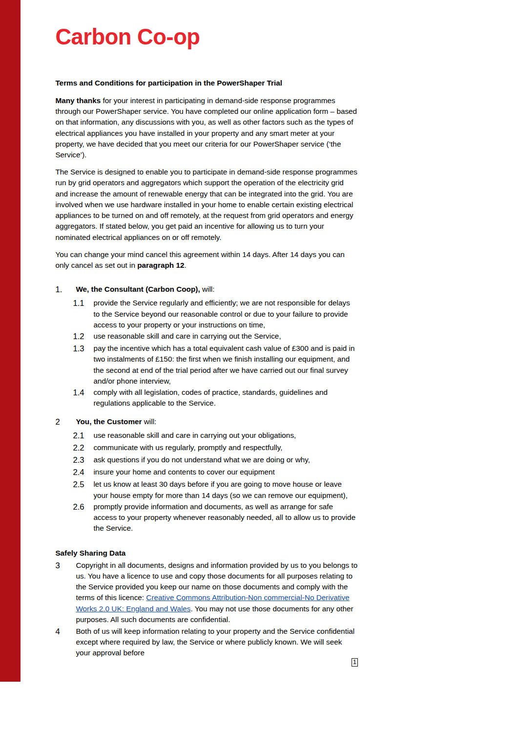Carbon Co-op
Terms and Conditions for participation in the PowerShaper Trial
Many thanks for your interest in participating in demand-side response programmes through our PowerShaper service. You have completed our online application form – based on that information, any discussions with you, as well as other factors such as the types of electrical appliances you have installed in your property and any smart meter at your property, we have decided that you meet our criteria for our PowerShaper service (‘the Service’).
The Service is designed to enable you to participate in demand-side response programmes run by grid operators and aggregators which support the operation of the electricity grid and increase the amount of renewable energy that can be integrated into the grid. You are involved when we use hardware installed in your home to enable certain existing electrical appliances to be turned on and off remotely, at the request from grid operators and energy aggregators. If stated below, you get paid an incentive for allowing us to turn your nominated electrical appliances on or off remotely.
You can change your mind cancel this agreement within 14 days. After 14 days you can only cancel as set out in paragraph 12.
1.
We, the Consultant (Carbon Coop), will:
1.1
provide the Service regularly and efficiently; we are not responsible for delays to the Service beyond our reasonable control or due to your failure to provide access to your property or your instructions on time,
1.2
use reasonable skill and care in carrying out the Service,
1.3
pay the incentive which has a total equivalent cash value of £300 and is paid in two instalments of £150: the first when we finish installing our equipment, and the second at end of the trial period after we have carried out our final survey and/or phone interview,
1.4
comply with all legislation, codes of practice, standards, guidelines and regulations applicable to the Service.
2
You, the Customer will:
2.1
use reasonable skill and care in carrying out your obligations,
2.2
communicate with us regularly, promptly and respectfully,
2.3
ask questions if you do not understand what we are doing or why,
2.4
insure your home and contents to cover our equipment
2.5
let us know at least 30 days before if you are going to move house or leave your house empty for more than 14 days (so we can remove our equipment),
2.6
promptly provide information and documents, as well as arrange for safe access to your property whenever reasonably needed, all to allow us to provide the Service.
Safely Sharing Data
3
Copyright in all documents, designs and information provided by us to you belongs to us. You have a licence to use and copy those documents for all purposes relating to the Service provided you keep our name on those documents and comply with the terms of this licence: Creative Commons Attribution-Non commercial-No Derivative Works 2.0 UK: England and Wales. You may not use those documents for any other purposes. All such documents are confidential.
4
Both of us will keep information relating to your property and the Service confidential except where required by law, the Service or where publicly known. We will seek your approval before
1